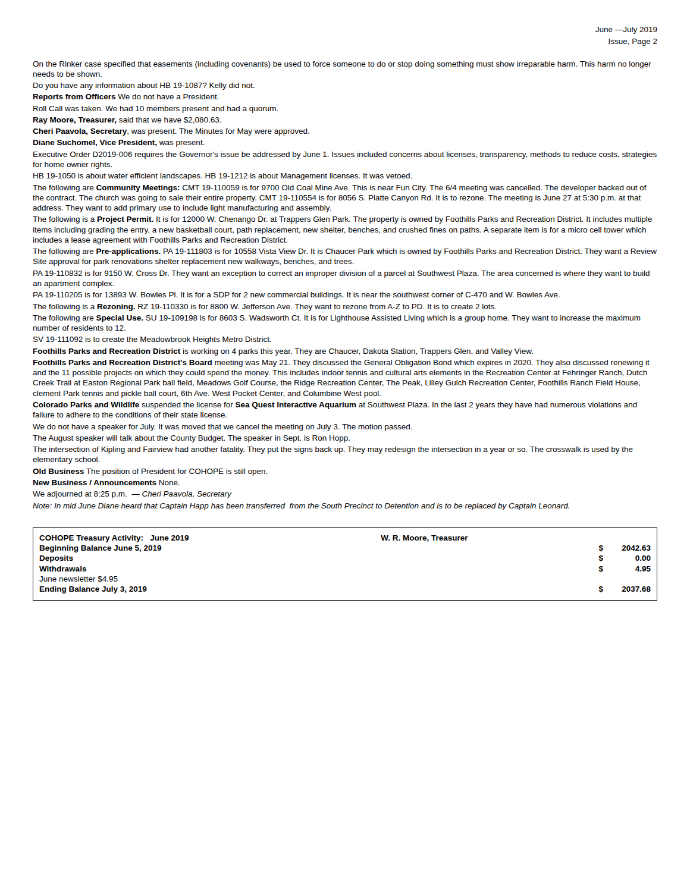June —July 2019
Issue, Page 2
On the Rinker case specified that easements (including covenants) be used to force someone to do or stop doing something must show irreparable harm. This harm no longer needs to be shown.
Do you have any information about HB 19-1087? Kelly did not.
Reports from Officers We do not have a President.
Roll Call was taken. We had 10 members present and had a quorum.
Ray Moore, Treasurer, said that we have $2,080.63.
Cheri Paavola, Secretary, was present. The Minutes for May were approved.
Diane Suchomel, Vice President, was present.
Executive Order D2019-006 requires the Governor's issue be addressed by June 1. Issues included concerns about licenses, transparency, methods to reduce costs, strategies for home owner rights.
HB 19-1050 is about water efficient landscapes. HB 19-1212 is about Management licenses. It was vetoed.
The following are Community Meetings: CMT 19-110059 is for 9700 Old Coal Mine Ave. This is near Fun City. The 6/4 meeting was cancelled. The developer backed out of the contract. The church was going to sale their entire property. CMT 19-110554 is for 8056 S. Platte Canyon Rd. It is to rezone. The meeting is June 27 at 5:30 p.m. at that address. They want to add primary use to include light manufacturing and assembly.
The following is a Project Permit. It is for 12000 W. Chenango Dr. at Trappers Glen Park. The property is owned by Foothills Parks and Recreation District. It includes multiple items including grading the entry, a new basketball court, path replacement, new shelter, benches, and crushed fines on paths. A separate item is for a micro cell tower which includes a lease agreement with Foothills Parks and Recreation District.
The following are Pre-applications. PA 19-111803 is for 10558 Vista View Dr. It is Chaucer Park which is owned by Foothills Parks and Recreation District. They want a Review Site approval for park renovations shelter replacement new walkways, benches, and trees.
PA 19-110832 is for 9150 W. Cross Dr. They want an exception to correct an improper division of a parcel at Southwest Plaza. The area concerned is where they want to build an apartment complex.
PA 19-110205 is for 13893 W. Bowles Pl. It is for a SDP for 2 new commercial buildings. It is near the southwest corner of C-470 and W. Bowles Ave.
The following is a Rezoning. RZ 19-110330 is for 8800 W. Jefferson Ave. They want to rezone from A-Z to PD. It is to create 2 lots.
The following are Special Use. SU 19-109198 is for 8603 S. Wadsworth Ct. It is for Lighthouse Assisted Living which is a group home. They want to increase the maximum number of residents to 12.
SV 19-111092 is to create the Meadowbrook Heights Metro District.
Foothills Parks and Recreation District is working on 4 parks this year. They are Chaucer, Dakota Station, Trappers Glen, and Valley View.
Foothills Parks and Recreation District's Board meeting was May 21. They discussed the General Obligation Bond which expires in 2020. They also discussed renewing it and the 11 possible projects on which they could spend the money. This includes indoor tennis and cultural arts elements in the Recreation Center at Fehringer Ranch, Dutch Creek Trail at Easton Regional Park ball field, Meadows Golf Course, the Ridge Recreation Center, The Peak, Lilley Gulch Recreation Center, Foothills Ranch Field House, clement Park tennis and pickle ball court, 6th Ave. West Pocket Center, and Columbine West pool.
Colorado Parks and Wildlife suspended the license for Sea Quest Interactive Aquarium at Southwest Plaza. In the last 2 years they have had numerous violations and failure to adhere to the conditions of their state license.
We do not have a speaker for July. It was moved that we cancel the meeting on July 3. The motion passed.
The August speaker will talk about the County Budget. The speaker in Sept. is Ron Hopp.
The intersection of Kipling and Fairview had another fatality. They put the signs back up. They may redesign the intersection in a year or so. The crosswalk is used by the elementary school.
Old Business The position of President for COHOPE is still open.
New Business / Announcements None.
We adjourned at 8:25 p.m. — Cheri Paavola, Secretary
Note: In mid June Diane heard that Captain Happ has been transferred from the South Precinct to Detention and is to be replaced by Captain Leonard.
| COHOPE Treasury Activity: June 2019 | W. R. Moore, Treasurer | | |
| Beginning Balance June 5, 2019 | | $ | 2042.63 |
| Deposits | | $ | 0.00 |
| Withdrawals | | $ | 4.95 |
| June newsletter $4.95 | | | |
| Ending Balance July 3, 2019 | | $ | 2037.68 |